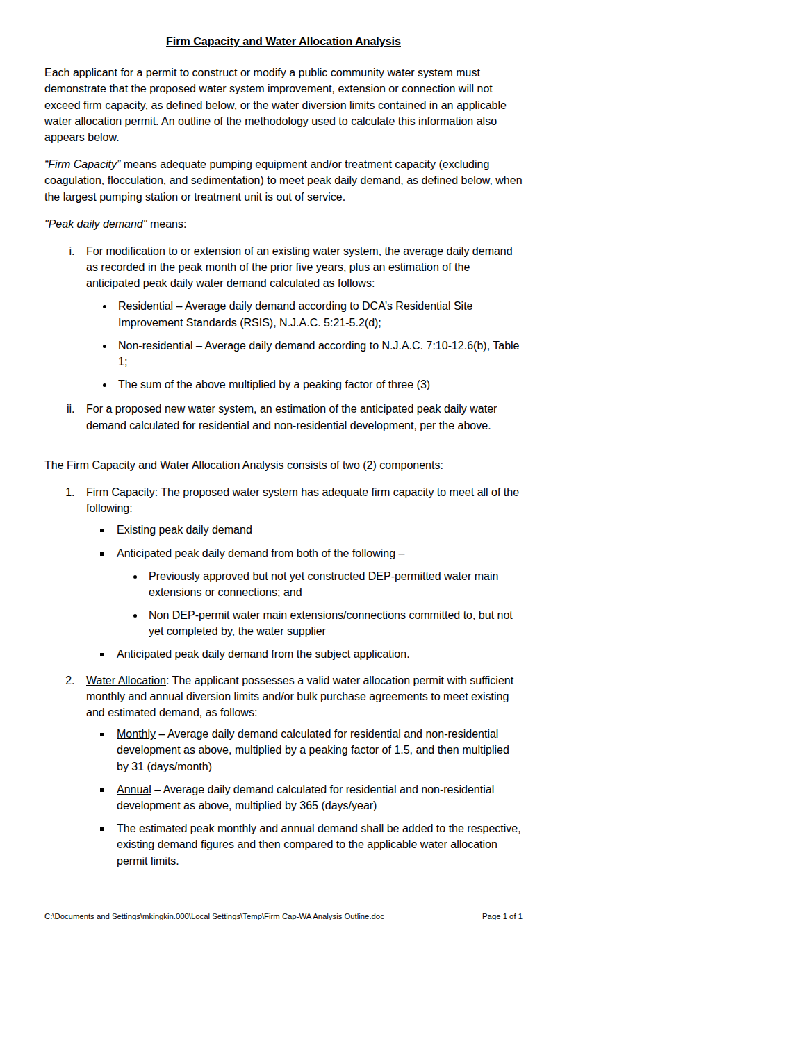Firm Capacity and Water Allocation Analysis
Each applicant for a permit to construct or modify a public community water system must demonstrate that the proposed water system improvement, extension or connection will not exceed firm capacity, as defined below, or the water diversion limits contained in an applicable water allocation permit. An outline of the methodology used to calculate this information also appears below.
“Firm Capacity” means adequate pumping equipment and/or treatment capacity (excluding coagulation, flocculation, and sedimentation) to meet peak daily demand, as defined below, when the largest pumping station or treatment unit is out of service.
"Peak daily demand" means:
For modification to or extension of an existing water system, the average daily demand as recorded in the peak month of the prior five years, plus an estimation of the anticipated peak daily water demand calculated as follows:
Residential – Average daily demand according to DCA’s Residential Site Improvement Standards (RSIS), N.J.A.C. 5:21-5.2(d);
Non-residential – Average daily demand according to N.J.A.C. 7:10-12.6(b), Table 1;
The sum of the above multiplied by a peaking factor of three (3)
For a proposed new water system, an estimation of the anticipated peak daily water demand calculated for residential and non-residential development, per the above.
The Firm Capacity and Water Allocation Analysis consists of two (2) components:
Firm Capacity: The proposed water system has adequate firm capacity to meet all of the following:
Existing peak daily demand
Anticipated peak daily demand from both of the following –
Previously approved but not yet constructed DEP-permitted water main extensions or connections; and
Non DEP-permit water main extensions/connections committed to, but not yet completed by, the water supplier
Anticipated peak daily demand from the subject application.
Water Allocation: The applicant possesses a valid water allocation permit with sufficient monthly and annual diversion limits and/or bulk purchase agreements to meet existing and estimated demand, as follows:
Monthly – Average daily demand calculated for residential and non-residential development as above, multiplied by a peaking factor of 1.5, and then multiplied by 31 (days/month)
Annual – Average daily demand calculated for residential and non-residential development as above, multiplied by 365 (days/year)
The estimated peak monthly and annual demand shall be added to the respective, existing demand figures and then compared to the applicable water allocation permit limits.
C:\Documents and Settings\mkingkin.000\Local Settings\Temp\Firm Cap-WA Analysis Outline.doc Page 1 of 1